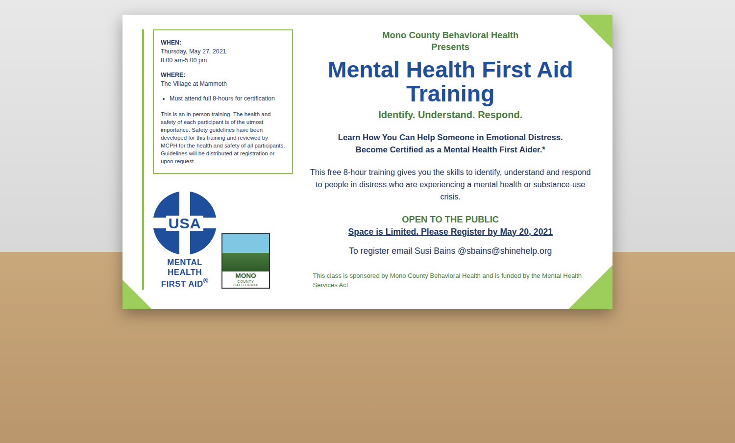WHEN:
Thursday, May 27, 2021
8:00 am-5:00 pm
WHERE:
The Village at Mammoth
Must attend full 8-hours for certification
This is an in-person training. The health and safety of each participant is of the utmost importance. Safety guidelines have been developed for this training and reviewed by MCPH for the health and safety of all participants. Guidelines will be distributed at registration or upon request.
USA
MENTAL
HEALTH
FIRST AID®
MONO
COUNTY
CALIFORNIA
Mono County Behavioral Health
Presents
Mental Health First Aid
Training
Identify. Understand. Respond.
Learn How You Can Help Someone in Emotional Distress.
Become Certified as a Mental Health First Aider.*
This free 8-hour training gives you the skills to identify, understand and respond to people in distress who are experiencing a mental health or substance-use crisis.
OPEN TO THE PUBLIC
Space is Limited. Please Register by May 20, 2021
To register email Susi Bains @sbains@shinehelp.org
This class is sponsored by Mono County Behavioral Health and is funded by the Mental Health Services Act